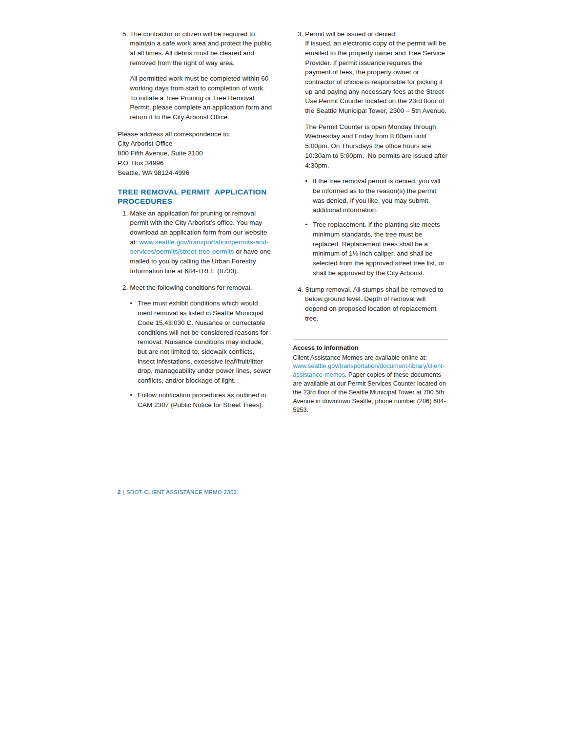5.
The contractor or citizen will be required to maintain a safe work area and protect the public at all times. All debris must be cleared and removed from the right of way area.
All permitted work must be completed within 60 working days from start to completion of work. To initiate a Tree Pruning or Tree Removal Permit, please complete an application form and return it to the City Arborist Office.
Please address all correspondence to:
City Arborist Office
800 Fifth Avenue, Suite 3100
P.O. Box 34996
Seattle, WA 98124-4996
Tree Removal Permit Application Procedures
1.
Make an application for pruning or removal permit with the City Arborist’s office. You may download an application form from our website at: www.seattle.gov/transportation/permits-and-services/permits/street-tree-permits or have one mailed to you by calling the Urban Forestry Information line at 684-TREE (8733).
2.
Meet the following conditions for removal.
Tree must exhibit conditions which would merit removal as listed in Seattle Municipal Code 15.43.030 C. Nuisance or correctable conditions will not be considered reasons for removal. Nuisance conditions may include, but are not limited to, sidewalk conflicts, insect infestations, excessive leaf/fruit/litter drop, manageability under power lines, sewer conflicts, and/or blockage of light.
Follow notification procedures as outlined in CAM 2307 (Public Notice for Street Trees).
3.
Permit will be issued or denied:
If issued, an electronic copy of the permit will be emailed to the property owner and Tree Service Provider. If permit issuance requires the payment of fees, the property owner or contractor of choice is responsible for picking it up and paying any necessary fees at the Street Use Permit Counter located on the 23rd floor of the Seattle Municipal Tower, 2300 – 5th Avenue.
The Permit Counter is open Monday through Wednesday and Friday from 8:00am until 5:00pm. On Thursdays the office hours are 10:30am to 5:00pm. No permits are issued after 4:30pm.
If the tree removal permit is denied, you will be informed as to the reason(s) the permit was denied. If you like, you may submit additional information.
Tree replacement. If the planting site meets minimum standards, the tree must be replaced. Replacement trees shall be a minimum of 1½ inch caliper, and shall be selected from the approved street tree list, or shall be approved by the City Arborist.
4.
Stump removal. All stumps shall be removed to below ground level. Depth of removal will depend on proposed location of replacement tree.
Access to Information
Client Assistance Memos are available online at: www.seattle.gov/transportation/document-library/client-assistance-memos. Paper copies of these documents are available at our Permit Services Counter located on the 23rd floor of the Seattle Municipal Tower at 700 5th Avenue in downtown Seattle; phone number (206) 684-5253.
2|SDOT Client Assistance Memo 2302